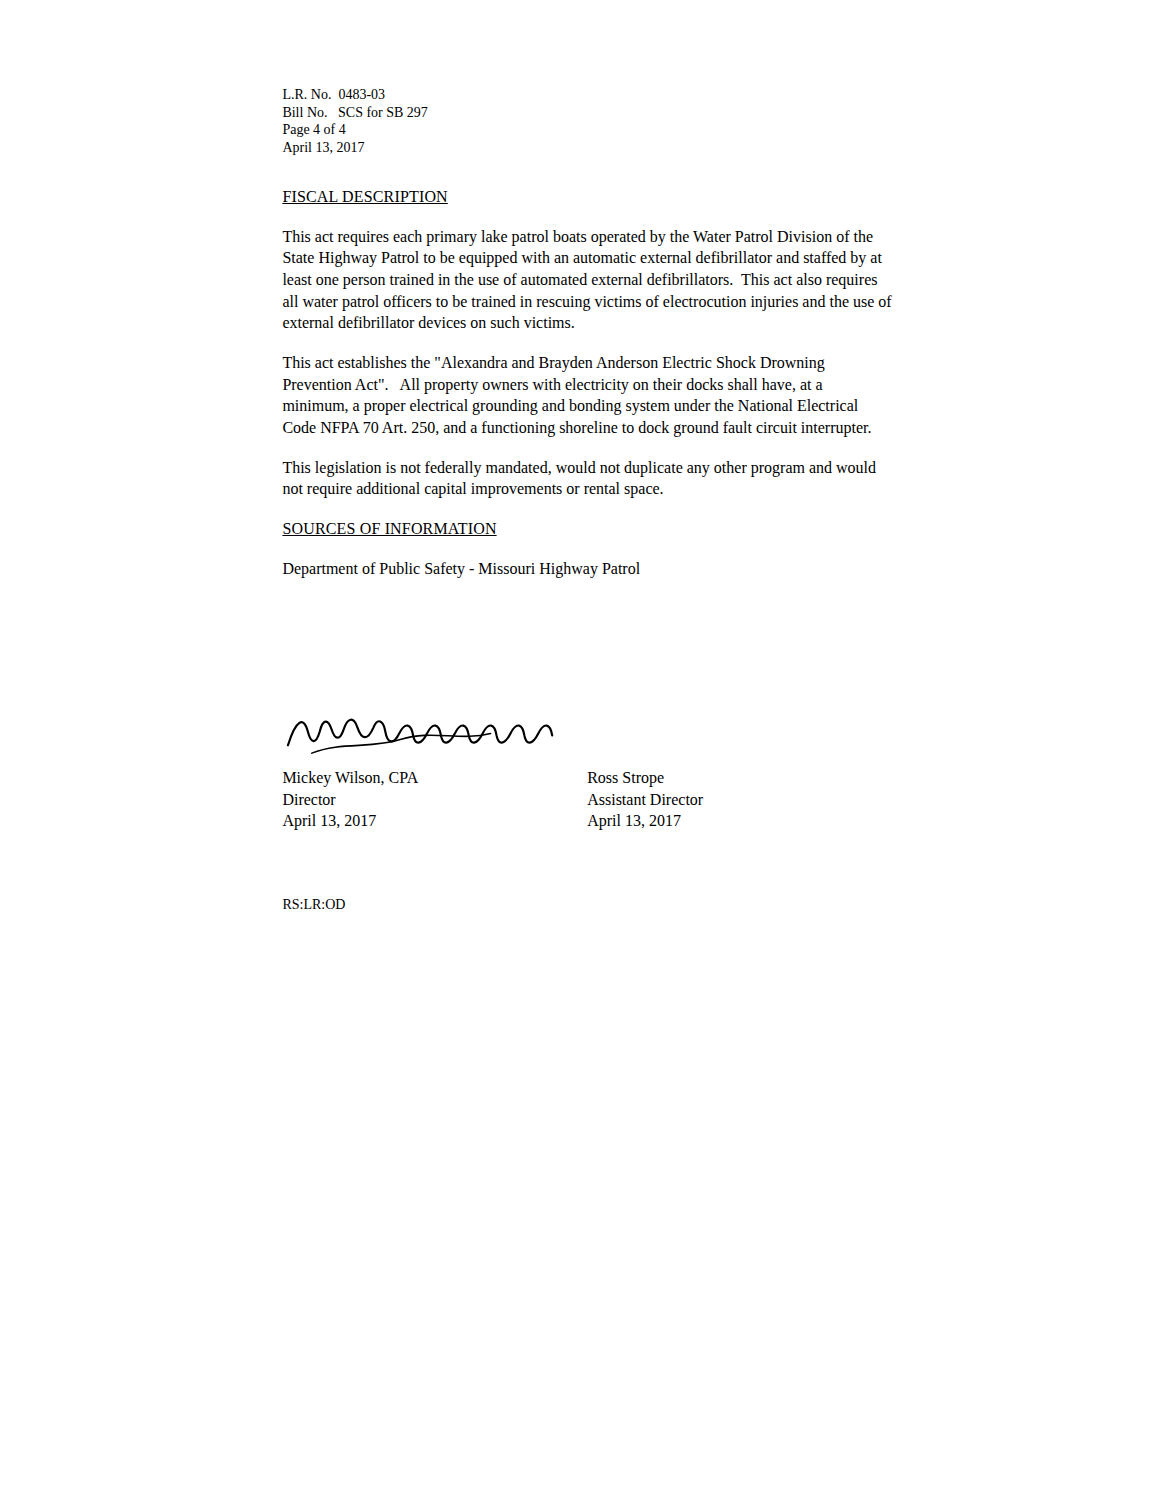L.R. No. 0483-03
Bill No. SCS for SB 297
Page 4 of 4
April 13, 2017
FISCAL DESCRIPTION
This act requires each primary lake patrol boats operated by the Water Patrol Division of the State Highway Patrol to be equipped with an automatic external defibrillator and staffed by at least one person trained in the use of automated external defibrillators. This act also requires all water patrol officers to be trained in rescuing victims of electrocution injuries and the use of external defibrillator devices on such victims.
This act establishes the "Alexandra and Brayden Anderson Electric Shock Drowning Prevention Act". All property owners with electricity on their docks shall have, at a minimum, a proper electrical grounding and bonding system under the National Electrical Code NFPA 70 Art. 250, and a functioning shoreline to dock ground fault circuit interrupter.
This legislation is not federally mandated, would not duplicate any other program and would not require additional capital improvements or rental space.
SOURCES OF INFORMATION
Department of Public Safety - Missouri Highway Patrol
| Mickey Wilson, CPA Director April 13, 2017 | Ross Strope Assistant Director April 13, 2017 |
RS:LR:OD